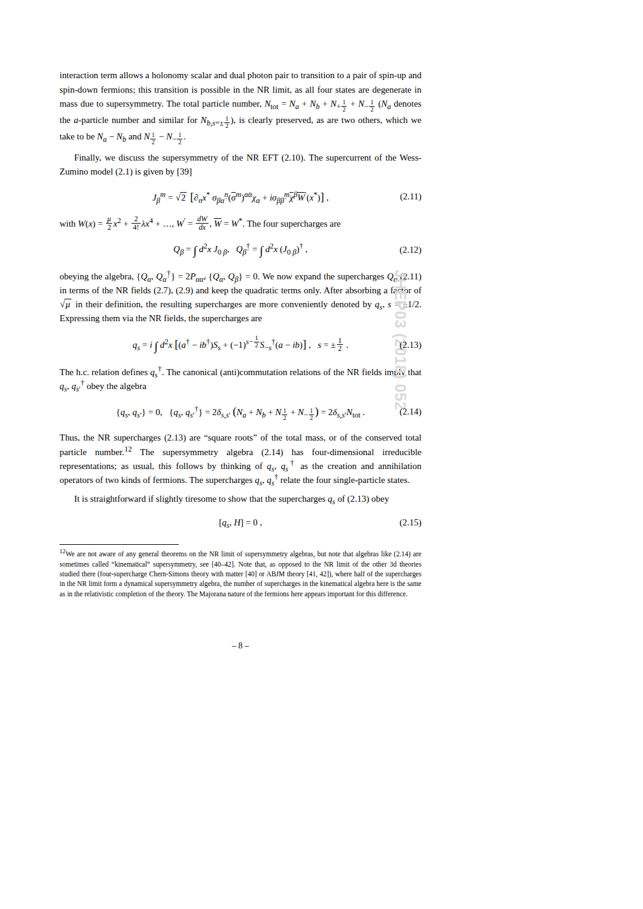JHEP03 (2018) 052
interaction term allows a holonomy scalar and dual photon pair to transition to a pair of spin-up and spin-down fermions; this transition is possible in the NR limit, as all four states are degenerate in mass due to supersymmetry. The total particle number, Ntot = Na + Nb + N+12 + N−12 (Na denotes the a-particle number and similar for Nb,s=±12), is clearly preserved, as are two others, which we take to be Na − Nb and N12 − N−12.
Finally, we discuss the supersymmetry of the NR EFT (2.10). The supercurrent of the Wess-Zumino model (2.1) is given by [39]
Jβm = 2 [∂nx* σβα̇n(σm)α̇αχα + iσββ̇mχβ̇W′(x*)] , (2.11)
with W(x) = μ 2 x2 + 24!λx4 + …, W′ = dW dx, W = W*. The four supercharges are
Qβ = ∫ d2x J0 β, Qβ̇† = ∫ d2x (J0 β)† , (2.12)
obeying the algebra, {Qα, Qα̇†} = 2Pαα̇, {Qα, Qβ} = 0. We now expand the supercharges Qα (2.11) in terms of the NR fields (2.7), (2.9) and keep the quadratic terms only. After absorbing a factor of μ in their definition, the resulting supercharges are more conveniently denoted by qs, s = ±1/2. Expressing them via the NR fields, the supercharges are
qs = i ∫ d2x [(a† − ib†)Ss + (−1)s−12S−s†(a − ib)] , s = ±12 . (2.13)
The h.c. relation defines qs†. The canonical (anti)commutation relations of the NR fields imply that qs, qs′† obey the algebra
{qs, qs′} = 0, {qs, qs′†} = 2δs,s′ (Na + Nb + N12 + N−12) = 2δs,s′Ntot . (2.14)
Thus, the NR supercharges (2.13) are “square roots” of the total mass, or of the conserved total particle number.12 The supersymmetry algebra (2.14) has four-dimensional irreducible representations; as usual, this follows by thinking of qs, qs† as the creation and annihilation operators of two kinds of fermions. The supercharges qs, qs† relate the four single-particle states.
It is straightforward if slightly tiresome to show that the supercharges qs of (2.13) obey
[qs, H] = 0 , (2.15)
12We are not aware of any general theorems on the NR limit of supersymmetry algebras, but note that algebras like (2.14) are sometimes called “kinematical” supersymmetry, see [40–42]. Note that, as opposed to the NR limit of the other 3d theories studied there (four-supercharge Chern-Simons theory with matter [40] or ABJM theory [41, 42]), where half of the supercharges in the NR limit form a dynamical supersymmetry algebra, the number of supercharges in the kinematical algebra here is the same as in the relativistic completion of the theory. The Majorana nature of the fermions here appears important for this difference.
– 8 –